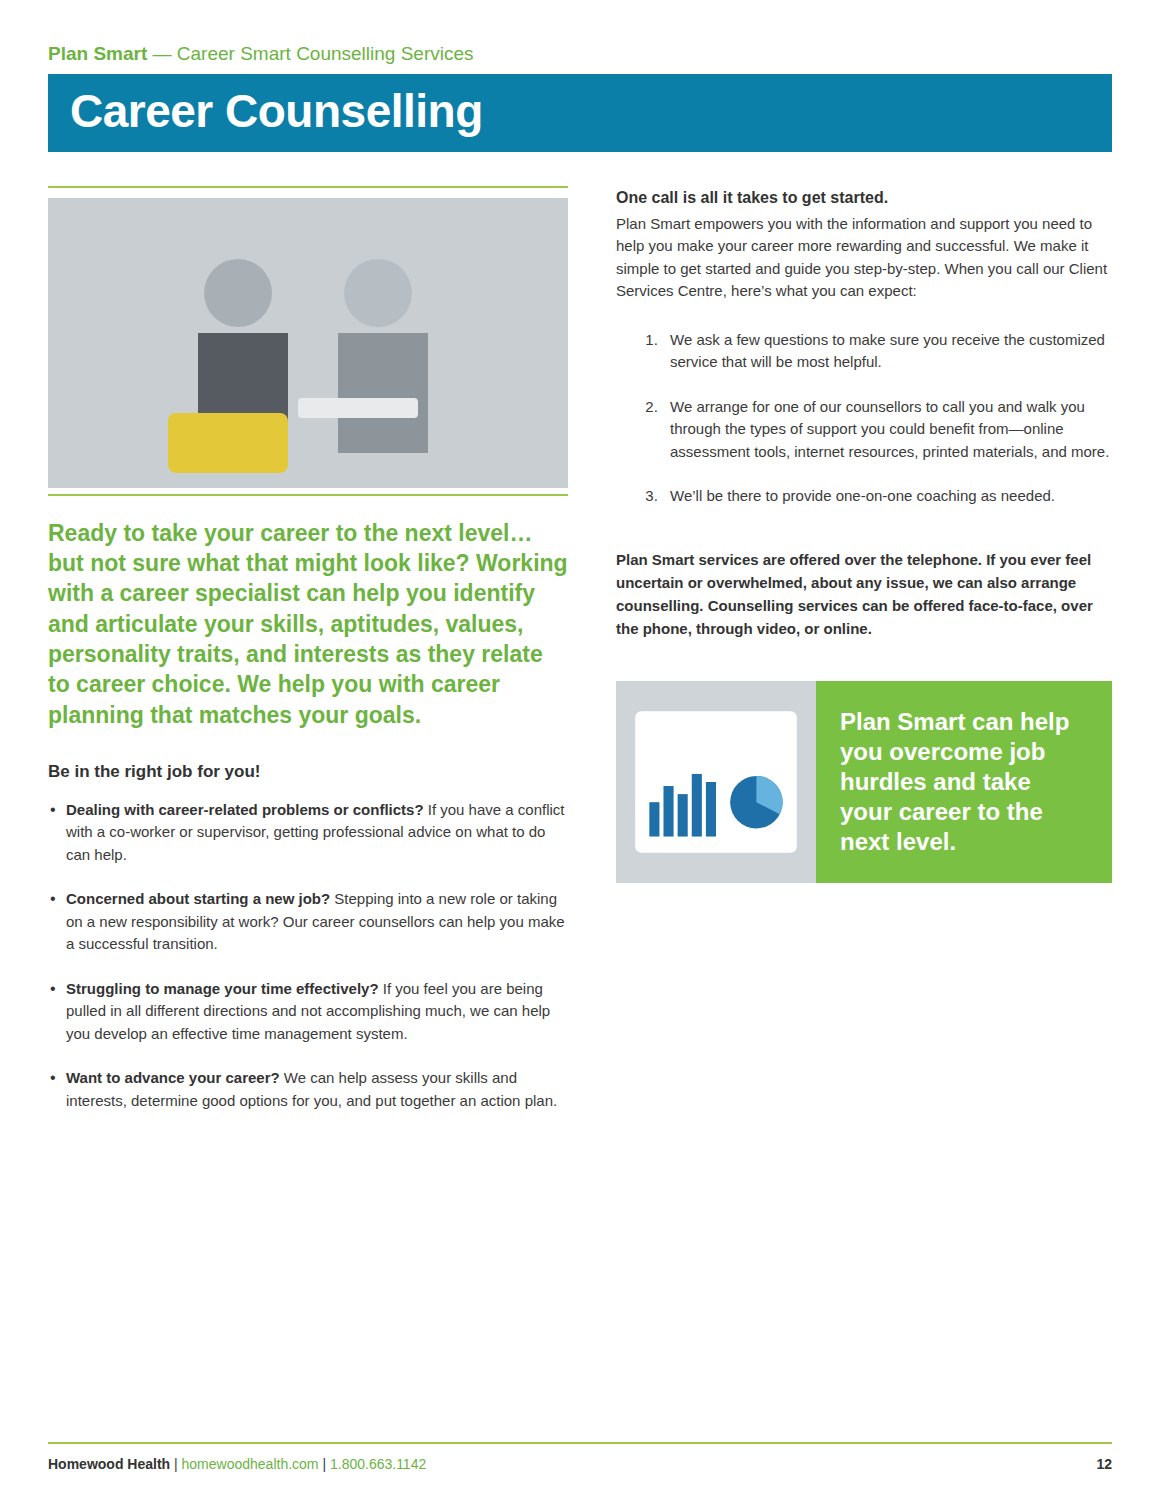Plan Smart — Career Smart Counselling Services
Career Counselling
Ready to take your career to the next level…but not sure what that might look like? Working with a career specialist can help you identify and articulate your skills, aptitudes, values, personality traits, and interests as they relate to career choice. We help you with career planning that matches your goals.
Be in the right job for you!
Dealing with career-related problems or conflicts? If you have a conflict with a co-worker or supervisor, getting professional advice on what to do can help.
Concerned about starting a new job? Stepping into a new role or taking on a new responsibility at work? Our career counsellors can help you make a successful transition.
Struggling to manage your time effectively? If you feel you are being pulled in all different directions and not accomplishing much, we can help you develop an effective time management system.
Want to advance your career? We can help assess your skills and interests, determine good options for you, and put together an action plan.
One call is all it takes to get started.
Plan Smart empowers you with the information and support you need to help you make your career more rewarding and successful. We make it simple to get started and guide you step-by-step. When you call our Client Services Centre, here’s what you can expect:
We ask a few questions to make sure you receive the customized service that will be most helpful.
We arrange for one of our counsellors to call you and walk you through the types of support you could benefit from—online assessment tools, internet resources, printed materials, and more.
We’ll be there to provide one-on-one coaching as needed.
Plan Smart services are offered over the telephone. If you ever feel uncertain or overwhelmed, about any issue, we can also arrange counselling. Counselling services can be offered face-to-face, over the phone, through video, or online.
Plan Smart can help you overcome job hurdles and take your career to the next level.
Homewood Health | homewoodhealth.com | 1.800.663.1142
12